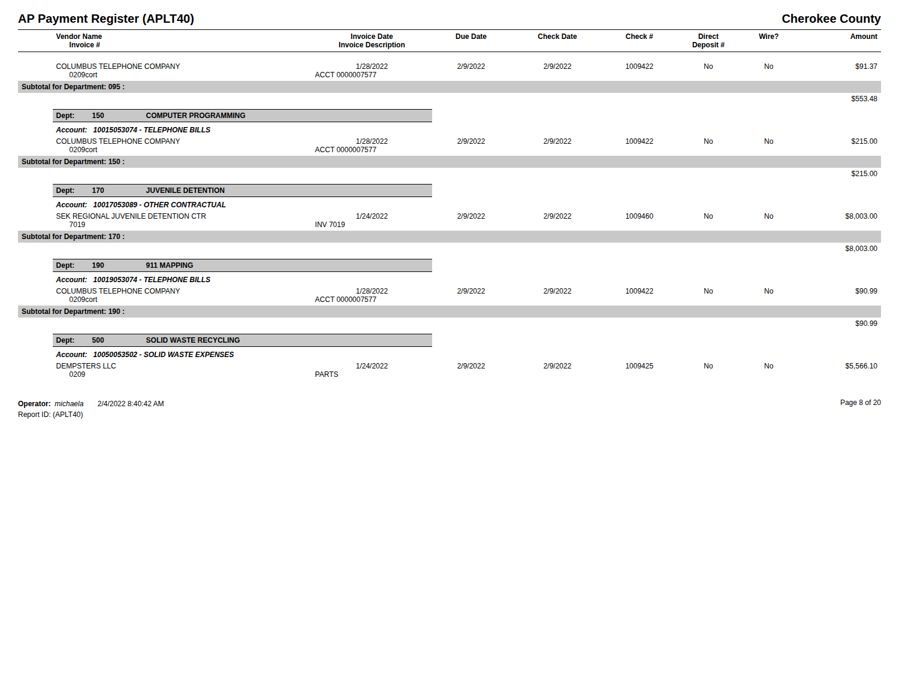AP Payment Register (APLT40)
Cherokee County
| | Vendor Name Invoice # | Invoice Date Invoice Description | Due Date | Check Date | Check # | Direct Deposit # | Wire? | Amount |
| --- | --- | --- | --- | --- | --- | --- | --- | --- |
| | COLUMBUS TELEPHONE COMPANY 0209cort | 1/28/2022 ACCT 0000007577 | 2/9/2022 | 2/9/2022 | 1009422 | No | No | $91.37 |
| Subtotal for Department: 095 : |
| $553.48 |
| | Dept: 150 COMPUTER PROGRAMMING | |
| | Account: 10015053074 - TELEPHONE BILLS |
| | COLUMBUS TELEPHONE COMPANY 0209cort | 1/28/2022 ACCT 0000007577 | 2/9/2022 | 2/9/2022 | 1009422 | No | No | $215.00 |
| Subtotal for Department: 150 : |
| $215.00 |
| | Dept: 170 JUVENILE DETENTION | |
| | Account: 10017053089 - OTHER CONTRACTUAL |
| | SEK REGIONAL JUVENILE DETENTION CTR 7019 | 1/24/2022 INV 7019 | 2/9/2022 | 2/9/2022 | 1009460 | No | No | $8,003.00 |
| Subtotal for Department: 170 : |
| $8,003.00 |
| | Dept: 190 911 MAPPING | |
| | Account: 10019053074 - TELEPHONE BILLS |
| | COLUMBUS TELEPHONE COMPANY 0209cort | 1/28/2022 ACCT 0000007577 | 2/9/2022 | 2/9/2022 | 1009422 | No | No | $90.99 |
| Subtotal for Department: 190 : |
| $90.99 |
| | Dept: 500 SOLID WASTE RECYCLING | |
| | Account: 10050053502 - SOLID WASTE EXPENSES |
| | DEMPSTERS LLC 0209 | 1/24/2022 PARTS | 2/9/2022 | 2/9/2022 | 1009425 | No | No | $5,566.10 |
Operator: michaela 2/4/2022 8:40:42 AM
Report ID: (APLT40)
Page 8 of 20